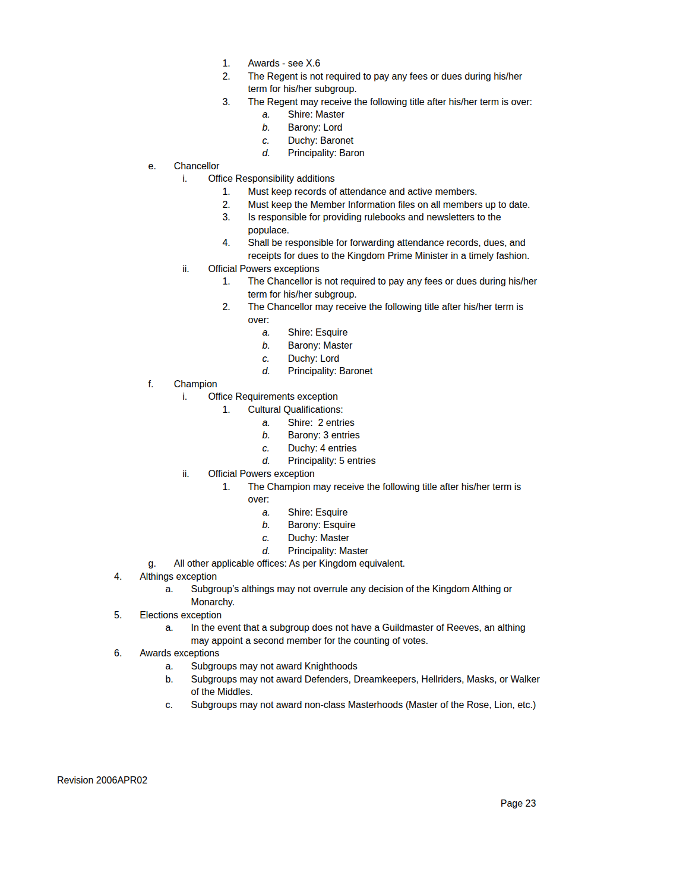1.
Awards - see X.6
2.
The Regent is not required to pay any fees or dues during his/her term for his/her subgroup.
3.
The Regent may receive the following title after his/her term is over:
a.
Shire: Master
b.
Barony: Lord
c.
Duchy: Baronet
d.
Principality: Baron
e.
Chancellor
i.
Office Responsibility additions
1.
Must keep records of attendance and active members.
2.
Must keep the Member Information files on all members up to date.
3.
Is responsible for providing rulebooks and newsletters to the populace.
4.
Shall be responsible for forwarding attendance records, dues, and receipts for dues to the Kingdom Prime Minister in a timely fashion.
ii.
Official Powers exceptions
1.
The Chancellor is not required to pay any fees or dues during his/her term for his/her subgroup.
2.
The Chancellor may receive the following title after his/her term is over:
a.
Shire: Esquire
b.
Barony: Master
c.
Duchy: Lord
d.
Principality: Baronet
f.
Champion
i.
Office Requirements exception
1.
Cultural Qualifications:
a.
Shire: 2 entries
b.
Barony: 3 entries
c.
Duchy: 4 entries
d.
Principality: 5 entries
ii.
Official Powers exception
1.
The Champion may receive the following title after his/her term is over:
a.
Shire: Esquire
b.
Barony: Esquire
c.
Duchy: Master
d.
Principality: Master
g.
All other applicable offices: As per Kingdom equivalent.
4.
Althings exception
a.
Subgroup’s althings may not overrule any decision of the Kingdom Althing or Monarchy.
5.
Elections exception
a.
In the event that a subgroup does not have a Guildmaster of Reeves, an althing may appoint a second member for the counting of votes.
6.
Awards exceptions
a.
Subgroups may not award Knighthoods
b.
Subgroups may not award Defenders, Dreamkeepers, Hellriders, Masks, or Walker of the Middles.
c.
Subgroups may not award non-class Masterhoods (Master of the Rose, Lion, etc.)
Revision 2006APR02
Page 23